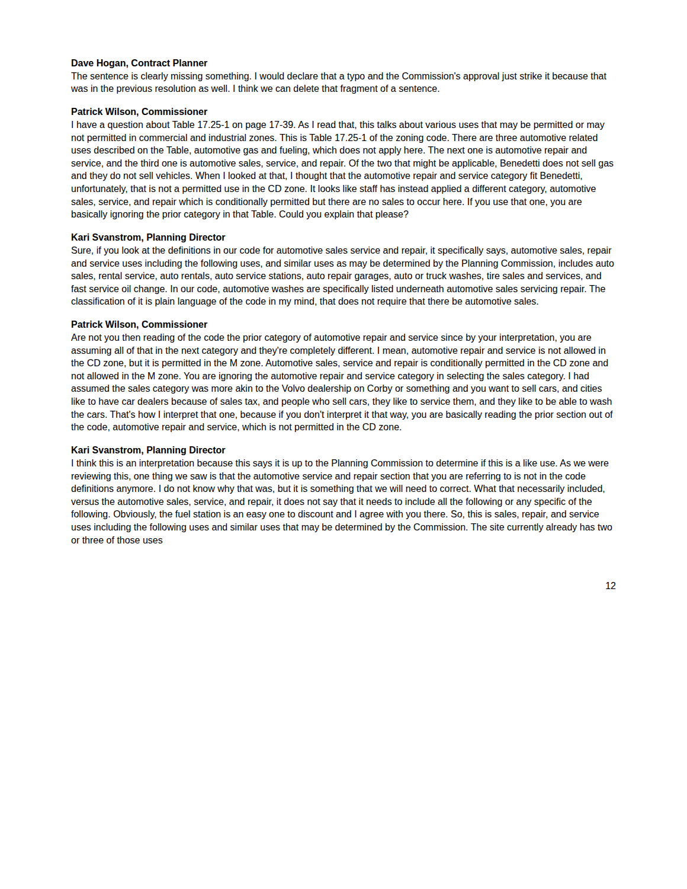Dave Hogan, Contract Planner
The sentence is clearly missing something. I would declare that a typo and the Commission's approval just strike it because that was in the previous resolution as well. I think we can delete that fragment of a sentence.
Patrick Wilson, Commissioner
I have a question about Table 17.25-1 on page 17-39. As I read that, this talks about various uses that may be permitted or may not permitted in commercial and industrial zones. This is Table 17.25-1 of the zoning code. There are three automotive related uses described on the Table, automotive gas and fueling, which does not apply here. The next one is automotive repair and service, and the third one is automotive sales, service, and repair. Of the two that might be applicable, Benedetti does not sell gas and they do not sell vehicles. When I looked at that, I thought that the automotive repair and service category fit Benedetti, unfortunately, that is not a permitted use in the CD zone. It looks like staff has instead applied a different category, automotive sales, service, and repair which is conditionally permitted but there are no sales to occur here. If you use that one, you are basically ignoring the prior category in that Table. Could you explain that please?
Kari Svanstrom, Planning Director
Sure, if you look at the definitions in our code for automotive sales service and repair, it specifically says, automotive sales, repair and service uses including the following uses, and similar uses as may be determined by the Planning Commission, includes auto sales, rental service, auto rentals, auto service stations, auto repair garages, auto or truck washes, tire sales and services, and fast service oil change. In our code, automotive washes are specifically listed underneath automotive sales servicing repair. The classification of it is plain language of the code in my mind, that does not require that there be automotive sales.
Patrick Wilson, Commissioner
Are not you then reading of the code the prior category of automotive repair and service since by your interpretation, you are assuming all of that in the next category and they're completely different. I mean, automotive repair and service is not allowed in the CD zone, but it is permitted in the M zone. Automotive sales, service and repair is conditionally permitted in the CD zone and not allowed in the M zone. You are ignoring the automotive repair and service category in selecting the sales category. I had assumed the sales category was more akin to the Volvo dealership on Corby or something and you want to sell cars, and cities like to have car dealers because of sales tax, and people who sell cars, they like to service them, and they like to be able to wash the cars. That's how I interpret that one, because if you don't interpret it that way, you are basically reading the prior section out of the code, automotive repair and service, which is not permitted in the CD zone.
Kari Svanstrom, Planning Director
I think this is an interpretation because this says it is up to the Planning Commission to determine if this is a like use. As we were reviewing this, one thing we saw is that the automotive service and repair section that you are referring to is not in the code definitions anymore. I do not know why that was, but it is something that we will need to correct. What that necessarily included, versus the automotive sales, service, and repair, it does not say that it needs to include all the following or any specific of the following. Obviously, the fuel station is an easy one to discount and I agree with you there. So, this is sales, repair, and service uses including the following uses and similar uses that may be determined by the Commission. The site currently already has two or three of those uses
12